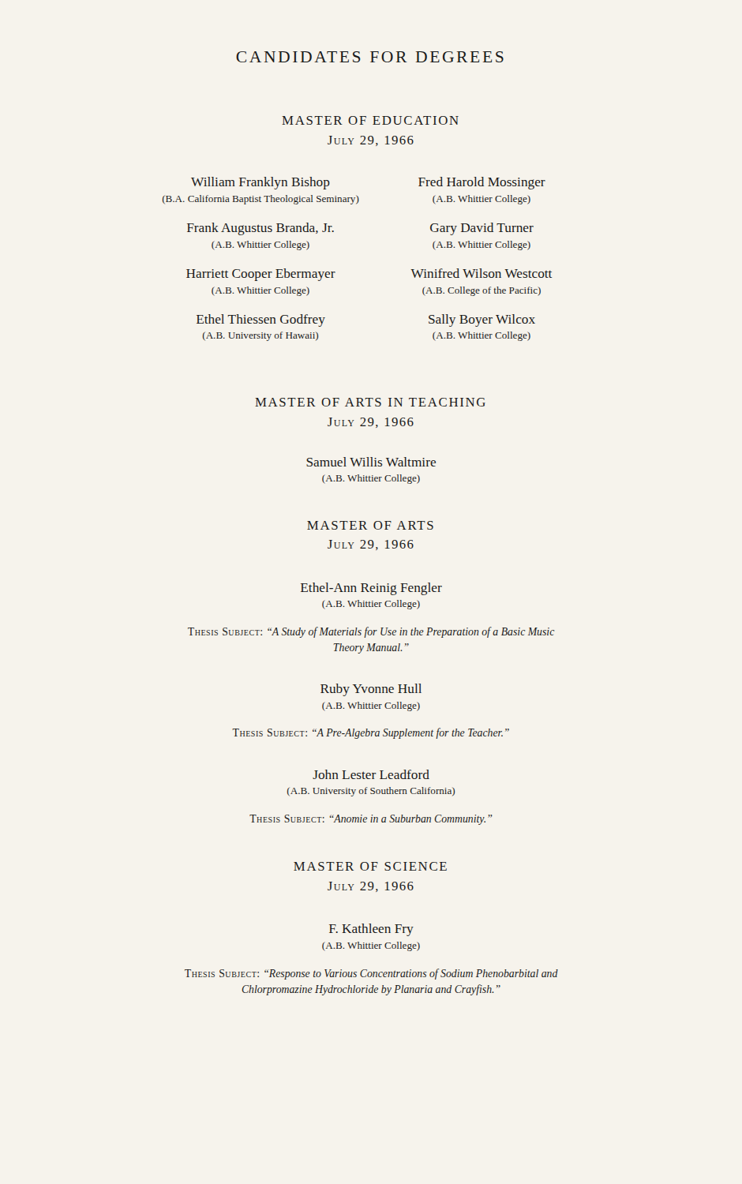CANDIDATES FOR DEGREES
MASTER OF EDUCATIONJuly 29, 1966
| William Franklyn Bishop (B.A. California Baptist Theological Seminary) | Fred Harold Mossinger (A.B. Whittier College) |
| Frank Augustus Branda, Jr. (A.B. Whittier College) | Gary David Turner (A.B. Whittier College) |
| Harriett Cooper Ebermayer (A.B. Whittier College) | Winifred Wilson Westcott (A.B. College of the Pacific) |
| Ethel Thiessen Godfrey (A.B. University of Hawaii) | Sally Boyer Wilcox (A.B. Whittier College) |
MASTER OF ARTS IN TEACHINGJuly 29, 1966
Samuel Willis Waltmire (A.B. Whittier College)
MASTER OF ARTSJuly 29, 1966
Ethel-Ann Reinig Fengler (A.B. Whittier College)
Thesis Subject: “A Study of Materials for Use in the Preparation of a Basic Music Theory Manual.”
Ruby Yvonne Hull (A.B. Whittier College)
Thesis Subject: “A Pre-Algebra Supplement for the Teacher.”
John Lester Leadford (A.B. University of Southern California)
Thesis Subject: “Anomie in a Suburban Community.”
MASTER OF SCIENCEJuly 29, 1966
F. Kathleen Fry (A.B. Whittier College)
Thesis Subject: “Response to Various Concentrations of Sodium Phenobarbital and Chlorpromazine Hydrochloride by Planaria and Crayfish.”